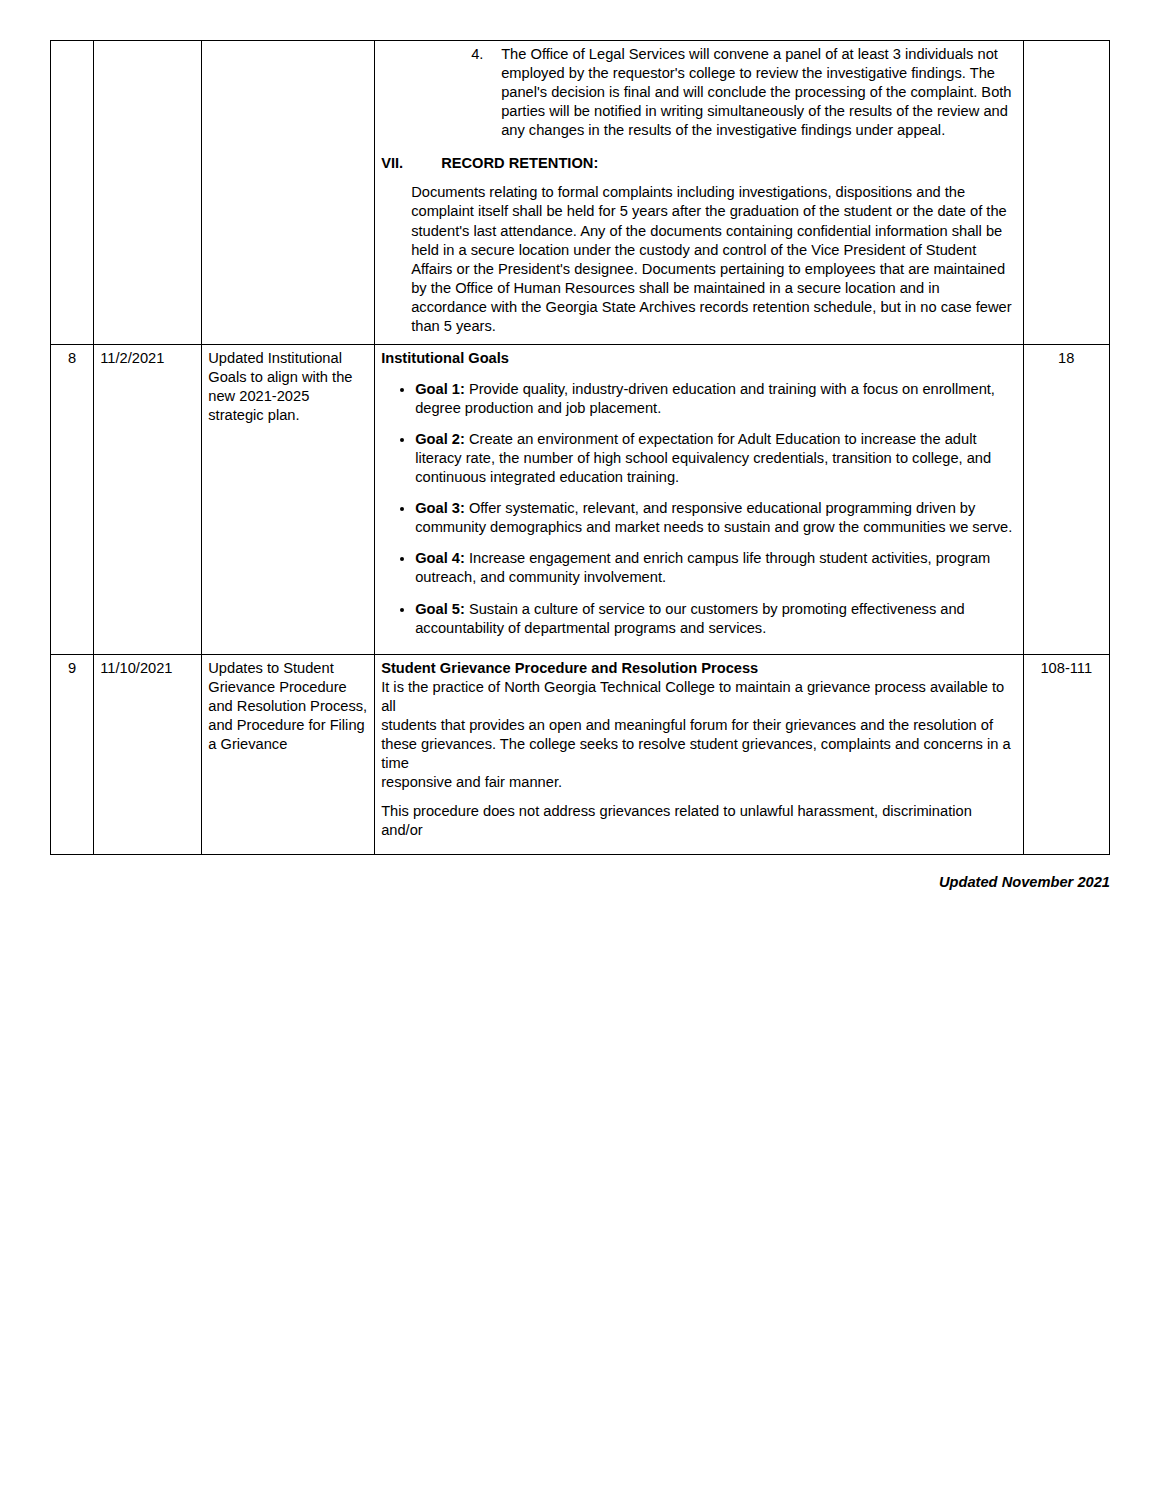| | | | 4. The Office of Legal Services will convene a panel of at least 3 individuals not employed by the requestor's college to review the investigative findings. The panel's decision is final and will conclude the processing of the complaint. Both parties will be notified in writing simultaneously of the results of the review and any changes in the results of the investigative findings under appeal. VII. RECORD RETENTION: Documents relating to formal complaints including investigations, dispositions and the complaint itself shall be held for 5 years after the graduation of the student or the date of the student's last attendance. Any of the documents containing confidential information shall be held in a secure location under the custody and control of the Vice President of Student Affairs or the President's designee. Documents pertaining to employees that are maintained by the Office of Human Resources shall be maintained in a secure location and in accordance with the Georgia State Archives records retention schedule, but in no case fewer than 5 years. | |
| 8 | 11/2/2021 | Updated Institutional Goals to align with the new 2021-2025 strategic plan. | Institutional Goals Goal 1: Provide quality, industry-driven education and training with a focus on enrollment, degree production and job placement. Goal 2: Create an environment of expectation for Adult Education to increase the adult literacy rate, the number of high school equivalency credentials, transition to college, and continuous integrated education training. Goal 3: Offer systematic, relevant, and responsive educational programming driven by community demographics and market needs to sustain and grow the communities we serve. Goal 4: Increase engagement and enrich campus life through student activities, program outreach, and community involvement. Goal 5: Sustain a culture of service to our customers by promoting effectiveness and accountability of departmental programs and services. | 18 |
| 9 | 11/10/2021 | Updates to Student Grievance Procedure and Resolution Process, and Procedure for Filing a Grievance | Student Grievance Procedure and Resolution Process It is the practice of North Georgia Technical College to maintain a grievance process available to all students that provides an open and meaningful forum for their grievances and the resolution of these grievances. The college seeks to resolve student grievances, complaints and concerns in a time responsive and fair manner. This procedure does not address grievances related to unlawful harassment, discrimination and/or | 108-111 |
Updated November 2021